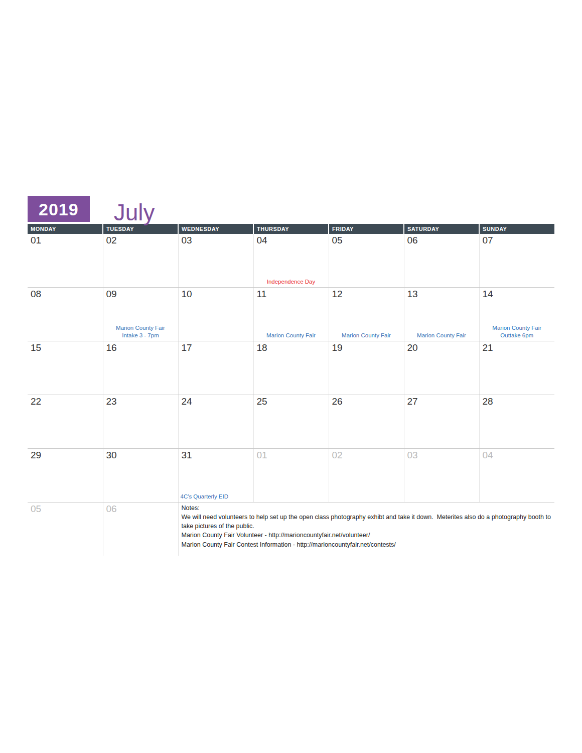2019
July
| MONDAY | TUESDAY | WEDNESDAY | THURSDAY | FRIDAY | SATURDAY | SUNDAY |
| --- | --- | --- | --- | --- | --- | --- |
| 01 | 02 | 03 | 04 Independence Day | 05 | 06 | 07 |
| 08 | 09 Marion County Fair Intake 3 - 7pm | 10 | 11 Marion County Fair | 12 Marion County Fair | 13 Marion County Fair | 14 Marion County Fair Outtake 6pm |
| 15 | 16 | 17 | 18 | 19 | 20 | 21 |
| 22 | 23 | 24 | 25 | 26 | 27 | 28 |
| 29 | 30 | 31 4C's Quarterly EID | 01 | 02 | 03 | 04 |
| 05 | 06 | Notes: We will need volunteers to help set up the open class photography exhibt and take it down. Meterites also do a photography booth to take pictures of the public. Marion County Fair Volunteer - http://marioncountyfair.net/volunteer/ Marion County Fair Contest Information - http://marioncountyfair.net/contests/ |